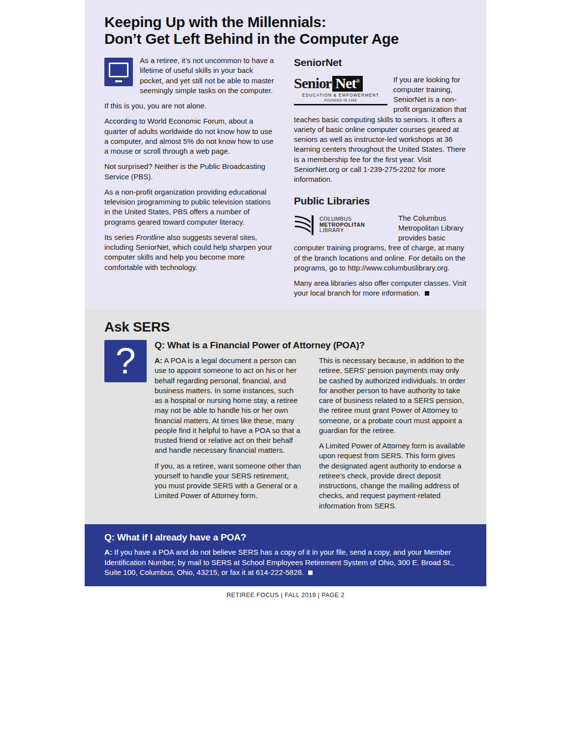Keeping Up with the Millennials:
Don’t Get Left Behind in the Computer Age
As a retiree, it’s not uncommon to have a lifetime of useful skills in your back pocket, and yet still not be able to master seemingly simple tasks on the computer.
If this is you, you are not alone.
According to World Economic Forum, about a quarter of adults worldwide do not know how to use a computer, and almost 5% do not know how to use a mouse or scroll through a web page.
Not surprised? Neither is the Public Broadcasting Service (PBS).
As a non-profit organization providing educational television programming to public television stations in the United States, PBS offers a number of programs geared toward computer literacy.
Its series Frontline also suggests several sites, including SeniorNet, which could help sharpen your computer skills and help you become more comfortable with technology.
SeniorNet
SeniorNet®
Education & Empowerment
Founded in 1986
If you are looking for computer training, SeniorNet is a non-profit organization that teaches basic computing skills to seniors. It offers a variety of basic online computer courses geared at seniors as well as instructor-led workshops at 36 learning centers throughout the United States. There is a membership fee for the first year. Visit SeniorNet.org or call 1-239-275-2202 for more information.
Public Libraries
COLUMBUS
METROPOLITAN
LIBRARY
The Columbus Metropolitan Library provides basic computer training programs, free of charge, at many of the branch locations and online. For details on the programs, go to http://www.columbuslibrary.org.
Many area libraries also offer computer classes. Visit your local branch for more information.
Ask SERS
?
Q: What is a Financial Power of Attorney (POA)?
A: A POA is a legal document a person can use to appoint someone to act on his or her behalf regarding personal, financial, and business matters. In some instances, such as a hospital or nursing home stay, a retiree may not be able to handle his or her own financial matters. At times like these, many people find it helpful to have a POA so that a trusted friend or relative act on their behalf and handle necessary financial matters.
If you, as a retiree, want someone other than yourself to handle your SERS retirement, you must provide SERS with a General or a Limited Power of Attorney form.
This is necessary because, in addition to the retiree, SERS’ pension payments may only be cashed by authorized individuals. In order for another person to have authority to take care of business related to a SERS pension, the retiree must grant Power of Attorney to someone, or a probate court must appoint a guardian for the retiree.
A Limited Power of Attorney form is available upon request from SERS. This form gives the designated agent authority to endorse a retiree’s check, provide direct deposit instructions, change the mailing address of checks, and request payment-related information from SERS.
Q: What if I already have a POA?
A: If you have a POA and do not believe SERS has a copy of it in your file, send a copy, and your Member Identification Number, by mail to SERS at School Employees Retirement System of Ohio, 300 E. Broad St., Suite 100, Columbus, Ohio, 43215, or fax it at 614-222-5828.
RETIREE FOCUS | FALL 2019 | PAGE 2